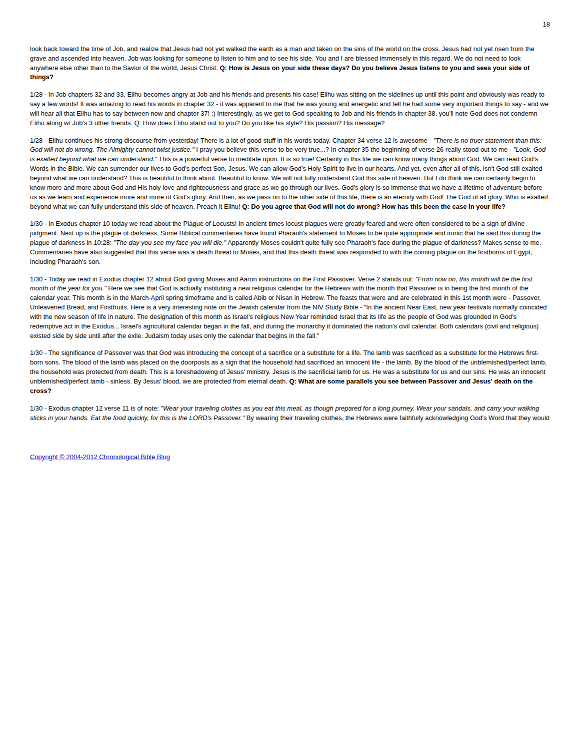18
look back toward the time of Job, and realize that Jesus had not yet walked the earth as a man and taken on the sins of the world on the cross. Jesus had not yet risen from the grave and ascended into heaven. Job was looking for someone to listen to him and to see his side. You and I are blessed immensely in this regard. We do not need to look anywhere else other than to the Savior of the world, Jesus Christ. Q: How is Jesus on your side these days? Do you believe Jesus listens to you and sees your side of things?
1/28 - In Job chapters 32 and 33, Elihu becomes angry at Job and his friends and presents his case! Elihu was sitting on the sidelines up until this point and obviously was ready to say a few words! It was amazing to read his words in chapter 32 - it was apparent to me that he was young and energetic and felt he had some very important things to say - and we will hear all that Elihu has to say between now and chapter 37! :) Interestingly, as we get to God speaking to Job and his friends in chapter 38, you'll note God does not condemn Elihu along w/ Job's 3 other friends. Q: How does Elihu stand out to you? Do you like his style? His passion? His message?
1/28 - Elihu continues his strong discourse from yesterday! There is a lot of good stuff in his words today. Chapter 34 verse 12 is awesome - "There is no truer statement than this: God will not do wrong. The Almighty cannot twist justice." I pray you believe this verse to be very true...? In chapter 35 the beginning of verse 26 really stood out to me - "Look, God is exalted beyond what we can understand." This is a powerful verse to meditate upon. It is so true! Certainly in this life we can know many things about God. We can read God's Words in the Bible. We can surrender our lives to God's perfect Son, Jesus. We can allow God's Holy Spirit to live in our hearts. And yet, even after all of this, isn't God still exalted beyond what we can understand? This is beautiful to think about. Beautiful to know. We will not fully understand God this side of heaven. But I do think we can certainly begin to know more and more about God and His holy love and righteousness and grace as we go through our lives. God's glory is so immense that we have a lifetime of adventure before us as we learn and experience more and more of God's glory. And then, as we pass on to the other side of this life, there is an eternity with God! The God of all glory. Who is exalted beyond what we can fully understand this side of heaven. Preach it Elihu! Q: Do you agree that God will not do wrong? How has this been the case in your life?
1/30 - In Exodus chapter 10 today we read about the Plague of Locusts! In ancient times locust plagues were greatly feared and were often considered to be a sign of divine judgment. Next up is the plague of darkness. Some Biblical commentaries have found Pharaoh's statement to Moses to be quite appropriate and ironic that he said this during the plague of darkness in 10:28: "The day you see my face you will die." Apparently Moses couldn't quite fully see Pharaoh's face during the plague of darkness? Makes sense to me. Commentaries have also suggested that this verse was a death threat to Moses, and that this death threat was responded to with the coming plague on the firstborns of Egypt, including Pharaoh's son.
1/30 - Today we read in Exodus chapter 12 about God giving Moses and Aaron instructions on the First Passover. Verse 2 stands out: "From now on, this month will be the first month of the year for you." Here we see that God is actually instituting a new religious calendar for the Hebrews with the month that Passover is in being the first month of the calendar year. This month is in the March-April spring timeframe and is called Abib or Nisan in Hebrew. The feasts that were and are celebrated in this 1st month were - Passover, Unleavened Bread, and Firstfruits. Here is a very interesting note on the Jewish calendar from the NIV Study Bible - "In the ancient Near East, new year festivals normally coincided with the new season of life in nature. The designation of this month as Israel's religious New Year reminded Israel that its life as the people of God was grounded in God's redemptive act in the Exodus... Israel's agricultural calendar began in the fall, and during the monarchy it dominated the nation's civil calendar. Both calendars (civil and religious) existed side by side until after the exile. Judaism today uses only the calendar that begins in the fall."
1/30 - The significance of Passover was that God was introducing the concept of a sacrifice or a substitute for a life. The lamb was sacrificed as a substitute for the Hebrews first-born sons. The blood of the lamb was placed on the doorposts as a sign that the household had sacrificed an innocent life - the lamb. By the blood of the unblemished/perfect lamb, the household was protected from death. This is a foreshadowing of Jesus' ministry. Jesus is the sacrificial lamb for us. He was a substitute for us and our sins. He was an innocent unblemished/perfect lamb - sinless. By Jesus' blood, we are protected from eternal death. Q: What are some parallels you see between Passover and Jesus' death on the cross?
1/30 - Exodus chapter 12 verse 11 is of note: "Wear your traveling clothes as you eat this meal, as though prepared for a long journey. Wear your sandals, and carry your walking sticks in your hands. Eat the food quickly, for this is the LORD's Passover." By wearing their traveling clothes, the Hebrews were faithfully acknowledging God's Word that they would
Copyright © 2004-2012 Chronological Bible Blog